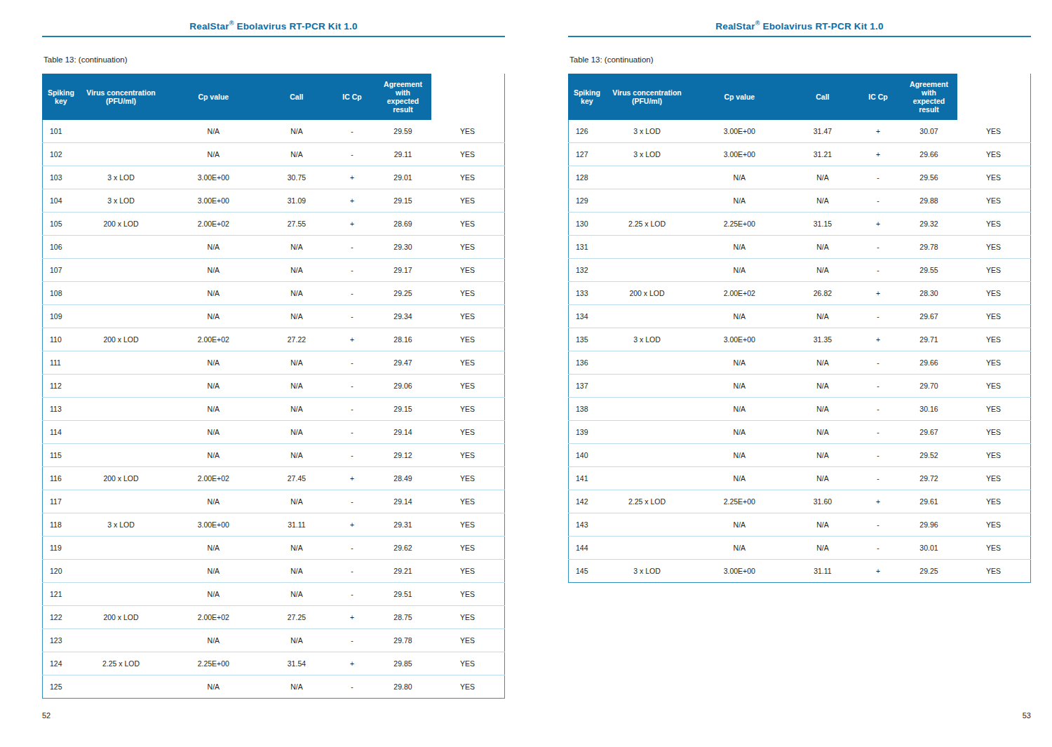RealStar® Ebolavirus RT-PCR Kit 1.0
Table 13: (continuation)
| Spiking key | Virus concentration (PFU/ml) | Cp value | Call | IC Cp | Agreement with expected result |
| --- | --- | --- | --- | --- | --- |
| 101 | | N/A | N/A | - | 29.59 | YES |
| 102 | | N/A | N/A | - | 29.11 | YES |
| 103 | 3 x LOD | 3.00E+00 | 30.75 | + | 29.01 | YES |
| 104 | 3 x LOD | 3.00E+00 | 31.09 | + | 29.15 | YES |
| 105 | 200 x LOD | 2.00E+02 | 27.55 | + | 28.69 | YES |
| 106 | | N/A | N/A | - | 29.30 | YES |
| 107 | | N/A | N/A | - | 29.17 | YES |
| 108 | | N/A | N/A | - | 29.25 | YES |
| 109 | | N/A | N/A | - | 29.34 | YES |
| 110 | 200 x LOD | 2.00E+02 | 27.22 | + | 28.16 | YES |
| 111 | | N/A | N/A | - | 29.47 | YES |
| 112 | | N/A | N/A | - | 29.06 | YES |
| 113 | | N/A | N/A | - | 29.15 | YES |
| 114 | | N/A | N/A | - | 29.14 | YES |
| 115 | | N/A | N/A | - | 29.12 | YES |
| 116 | 200 x LOD | 2.00E+02 | 27.45 | + | 28.49 | YES |
| 117 | | N/A | N/A | - | 29.14 | YES |
| 118 | 3 x LOD | 3.00E+00 | 31.11 | + | 29.31 | YES |
| 119 | | N/A | N/A | - | 29.62 | YES |
| 120 | | N/A | N/A | - | 29.21 | YES |
| 121 | | N/A | N/A | - | 29.51 | YES |
| 122 | 200 x LOD | 2.00E+02 | 27.25 | + | 28.75 | YES |
| 123 | | N/A | N/A | - | 29.78 | YES |
| 124 | 2.25 x LOD | 2.25E+00 | 31.54 | + | 29.85 | YES |
| 125 | | N/A | N/A | - | 29.80 | YES |
52
RealStar® Ebolavirus RT-PCR Kit 1.0
Table 13: (continuation)
| Spiking key | Virus concentration (PFU/ml) | Cp value | Call | IC Cp | Agreement with expected result |
| --- | --- | --- | --- | --- | --- |
| 126 | 3 x LOD | 3.00E+00 | 31.47 | + | 30.07 | YES |
| 127 | 3 x LOD | 3.00E+00 | 31.21 | + | 29.66 | YES |
| 128 | | N/A | N/A | - | 29.56 | YES |
| 129 | | N/A | N/A | - | 29.88 | YES |
| 130 | 2.25 x LOD | 2.25E+00 | 31.15 | + | 29.32 | YES |
| 131 | | N/A | N/A | - | 29.78 | YES |
| 132 | | N/A | N/A | - | 29.55 | YES |
| 133 | 200 x LOD | 2.00E+02 | 26.82 | + | 28.30 | YES |
| 134 | | N/A | N/A | - | 29.67 | YES |
| 135 | 3 x LOD | 3.00E+00 | 31.35 | + | 29.71 | YES |
| 136 | | N/A | N/A | - | 29.66 | YES |
| 137 | | N/A | N/A | - | 29.70 | YES |
| 138 | | N/A | N/A | - | 30.16 | YES |
| 139 | | N/A | N/A | - | 29.67 | YES |
| 140 | | N/A | N/A | - | 29.52 | YES |
| 141 | | N/A | N/A | - | 29.72 | YES |
| 142 | 2.25 x LOD | 2.25E+00 | 31.60 | + | 29.61 | YES |
| 143 | | N/A | N/A | - | 29.96 | YES |
| 144 | | N/A | N/A | - | 30.01 | YES |
| 145 | 3 x LOD | 3.00E+00 | 31.11 | + | 29.25 | YES |
53